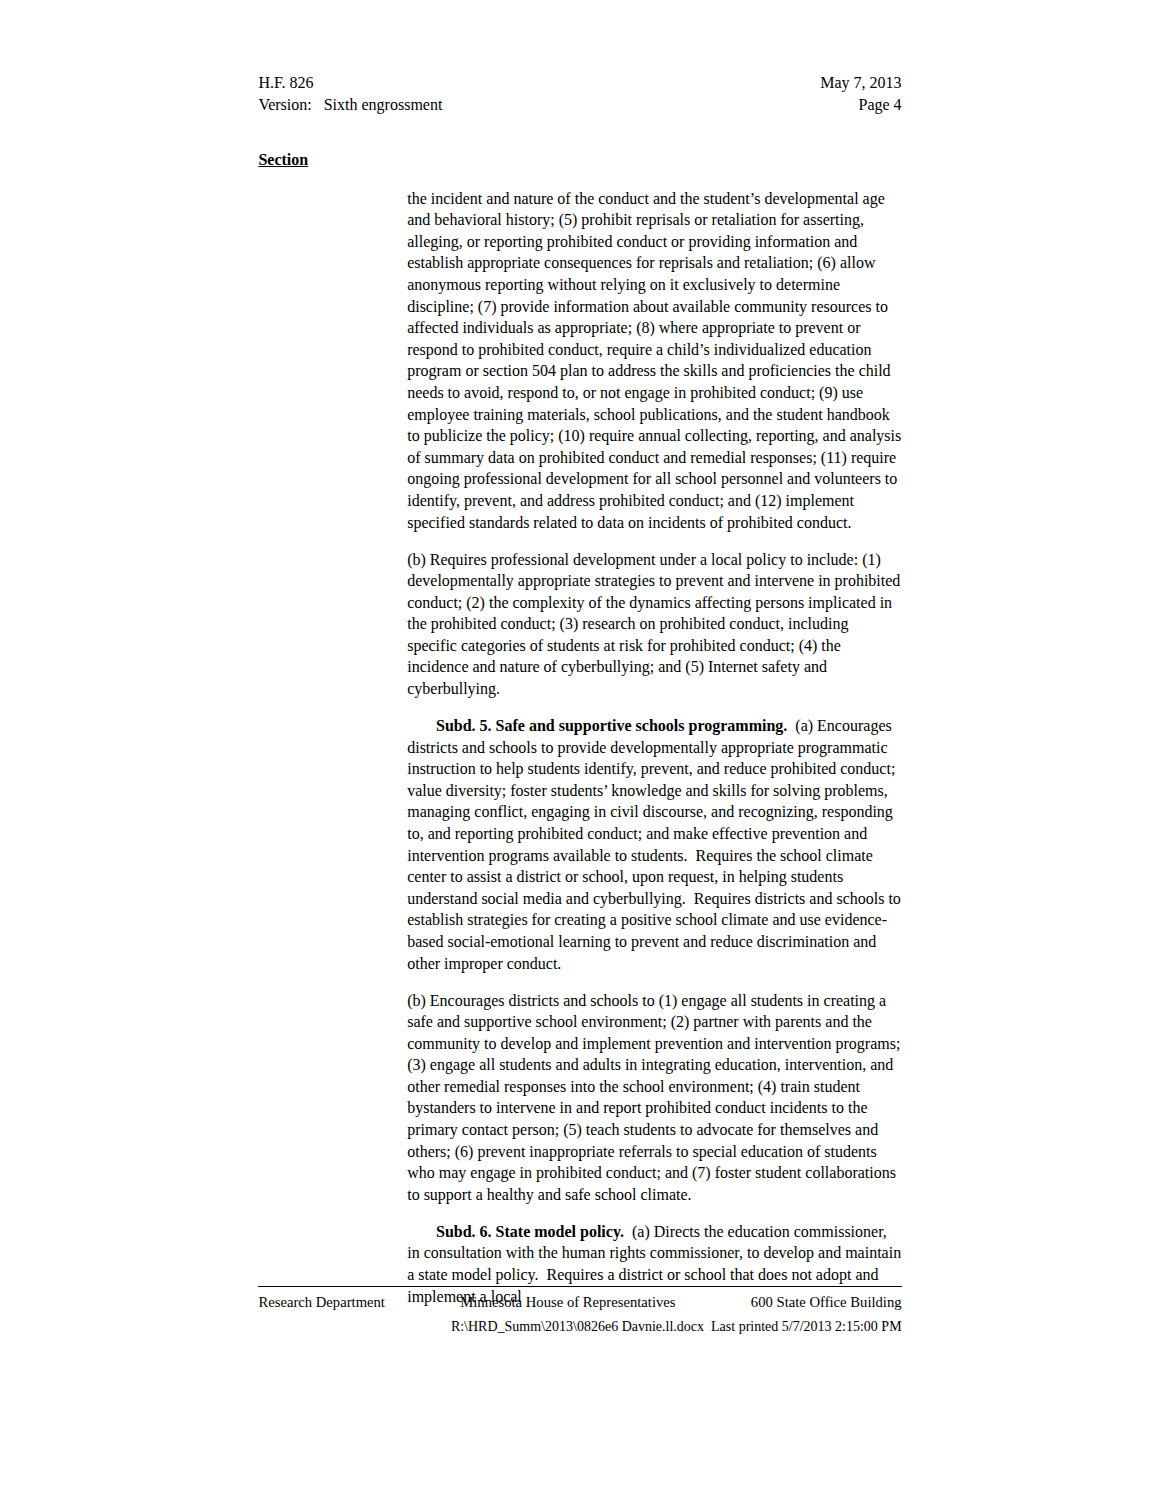H.F. 826
Version: Sixth engrossment
May 7, 2013
Page 4
Section
the incident and nature of the conduct and the student’s developmental age and behavioral history; (5) prohibit reprisals or retaliation for asserting, alleging, or reporting prohibited conduct or providing information and establish appropriate consequences for reprisals and retaliation; (6) allow anonymous reporting without relying on it exclusively to determine discipline; (7) provide information about available community resources to affected individuals as appropriate; (8) where appropriate to prevent or respond to prohibited conduct, require a child’s individualized education program or section 504 plan to address the skills and proficiencies the child needs to avoid, respond to, or not engage in prohibited conduct; (9) use employee training materials, school publications, and the student handbook to publicize the policy; (10) require annual collecting, reporting, and analysis of summary data on prohibited conduct and remedial responses; (11) require ongoing professional development for all school personnel and volunteers to identify, prevent, and address prohibited conduct; and (12) implement specified standards related to data on incidents of prohibited conduct.
(b) Requires professional development under a local policy to include: (1) developmentally appropriate strategies to prevent and intervene in prohibited conduct; (2) the complexity of the dynamics affecting persons implicated in the prohibited conduct; (3) research on prohibited conduct, including specific categories of students at risk for prohibited conduct; (4) the incidence and nature of cyberbullying; and (5) Internet safety and cyberbullying.
Subd. 5. Safe and supportive schools programming. (a) Encourages districts and schools to provide developmentally appropriate programmatic instruction to help students identify, prevent, and reduce prohibited conduct; value diversity; foster students’ knowledge and skills for solving problems, managing conflict, engaging in civil discourse, and recognizing, responding to, and reporting prohibited conduct; and make effective prevention and intervention programs available to students. Requires the school climate center to assist a district or school, upon request, in helping students understand social media and cyberbullying. Requires districts and schools to establish strategies for creating a positive school climate and use evidence-based social-emotional learning to prevent and reduce discrimination and other improper conduct.
(b) Encourages districts and schools to (1) engage all students in creating a safe and supportive school environment; (2) partner with parents and the community to develop and implement prevention and intervention programs; (3) engage all students and adults in integrating education, intervention, and other remedial responses into the school environment; (4) train student bystanders to intervene in and report prohibited conduct incidents to the primary contact person; (5) teach students to advocate for themselves and others; (6) prevent inappropriate referrals to special education of students who may engage in prohibited conduct; and (7) foster student collaborations to support a healthy and safe school climate.
Subd. 6. State model policy. (a) Directs the education commissioner, in consultation with the human rights commissioner, to develop and maintain a state model policy. Requires a district or school that does not adopt and implement a local
Research Department
Minnesota House of Representatives
600 State Office Building
R:\HRD_Summ\2013\0826e6 Davnie.ll.docx Last printed 5/7/2013 2:15:00 PM